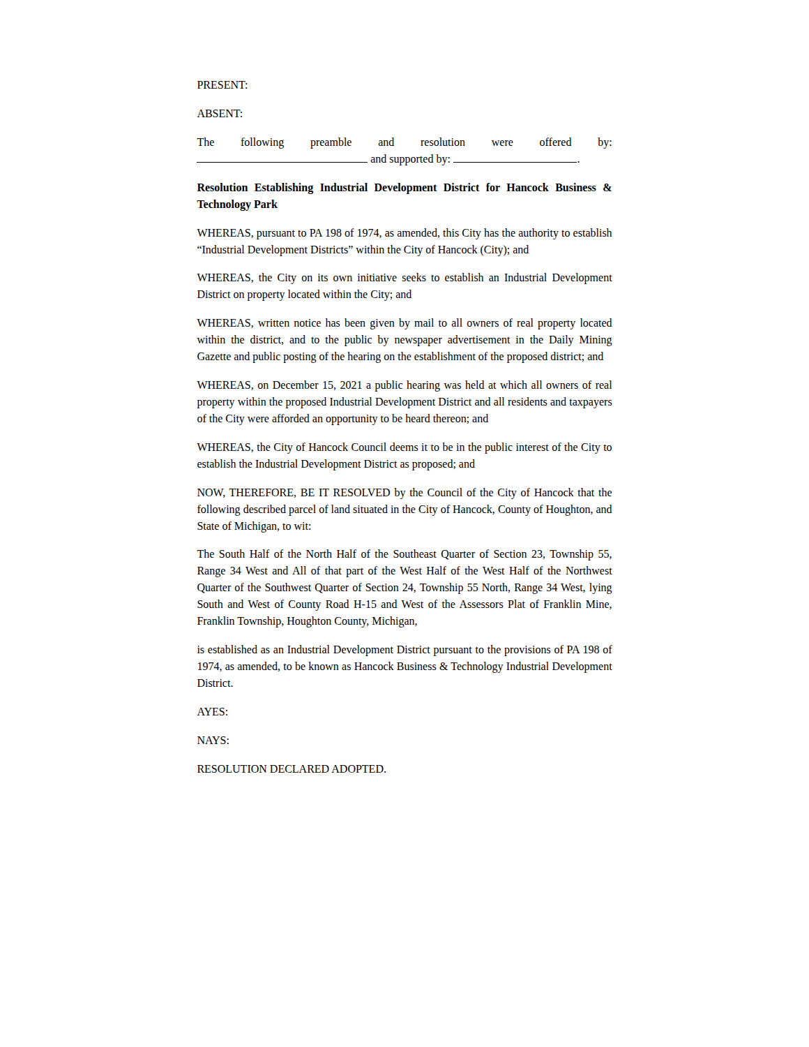PRESENT:
ABSENT:
The following preamble and resolution were offered by: and supported by: .
Resolution Establishing Industrial Development District for Hancock Business & Technology Park
WHEREAS, pursuant to PA 198 of 1974, as amended, this City has the authority to establish “Industrial Development Districts” within the City of Hancock (City); and
WHEREAS, the City on its own initiative seeks to establish an Industrial Development District on property located within the City; and
WHEREAS, written notice has been given by mail to all owners of real property located within the district, and to the public by newspaper advertisement in the Daily Mining Gazette and public posting of the hearing on the establishment of the proposed district; and
WHEREAS, on December 15, 2021 a public hearing was held at which all owners of real property within the proposed Industrial Development District and all residents and taxpayers of the City were afforded an opportunity to be heard thereon; and
WHEREAS, the City of Hancock Council deems it to be in the public interest of the City to establish the Industrial Development District as proposed; and
NOW, THEREFORE, BE IT RESOLVED by the Council of the City of Hancock that the following described parcel of land situated in the City of Hancock, County of Houghton, and State of Michigan, to wit:
The South Half of the North Half of the Southeast Quarter of Section 23, Township 55, Range 34 West and All of that part of the West Half of the West Half of the Northwest Quarter of the Southwest Quarter of Section 24, Township 55 North, Range 34 West, lying South and West of County Road H-15 and West of the Assessors Plat of Franklin Mine, Franklin Township, Houghton County, Michigan,
is established as an Industrial Development District pursuant to the provisions of PA 198 of 1974, as amended, to be known as Hancock Business & Technology Industrial Development District.
AYES:
NAYS:
RESOLUTION DECLARED ADOPTED.